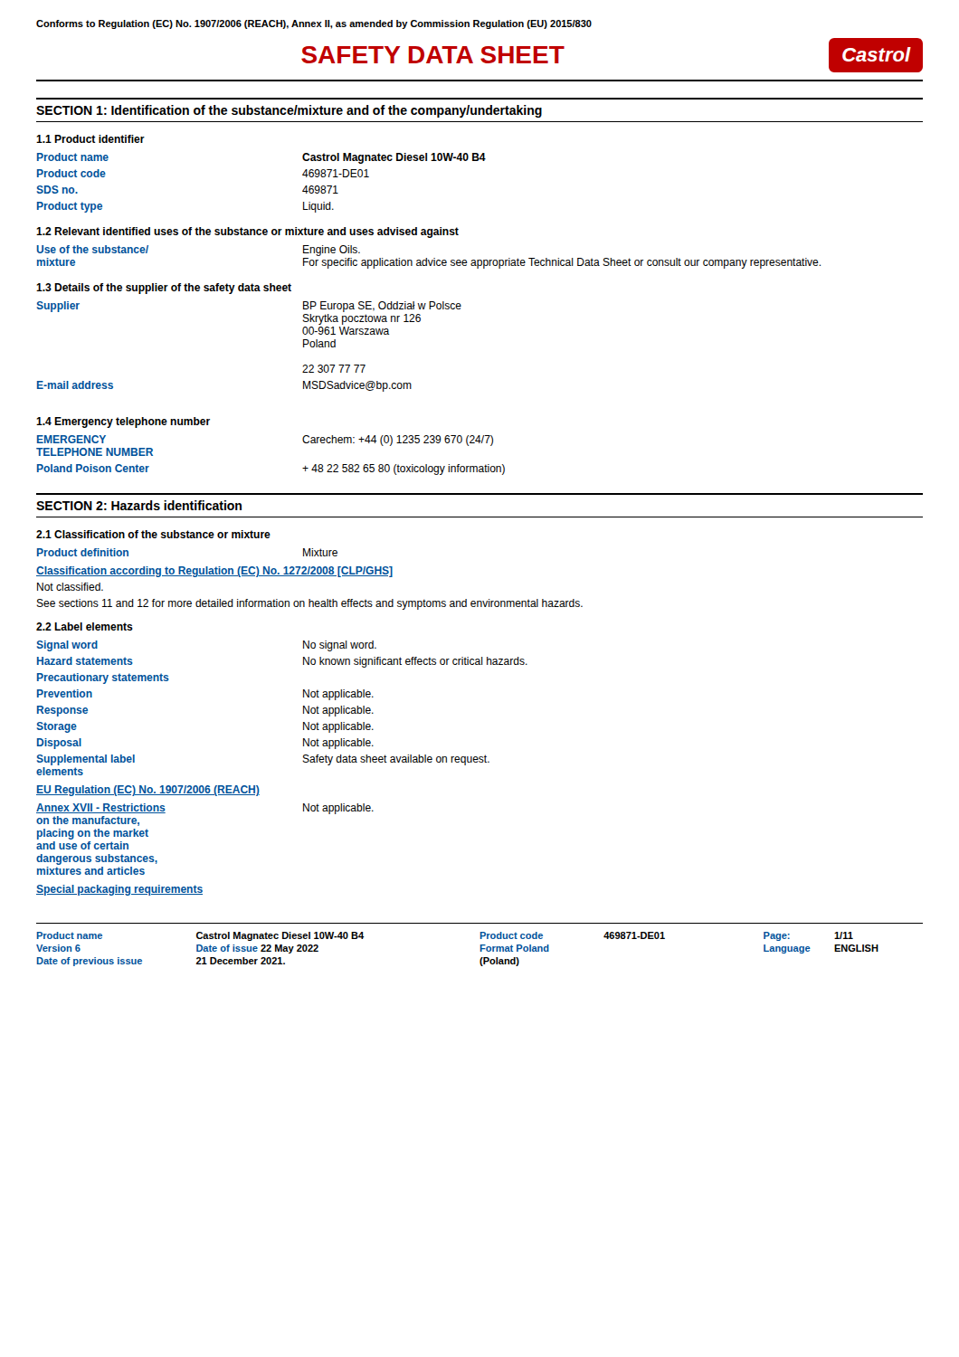Conforms to Regulation (EC) No. 1907/2006 (REACH), Annex II, as amended by Commission Regulation (EU) 2015/830
SAFETY DATA SHEET
Castrol
SECTION 1: Identification of the substance/mixture and of the company/undertaking
1.1 Product identifier
| Product name | Castrol Magnatec Diesel 10W-40 B4 |
| Product code | 469871-DE01 |
| SDS no. | 469871 |
| Product type | Liquid. |
1.2 Relevant identified uses of the substance or mixture and uses advised against
| Use of the substance/ mixture | Engine Oils. For specific application advice see appropriate Technical Data Sheet or consult our company representative. |
1.3 Details of the supplier of the safety data sheet
| Supplier | BP Europa SE, Oddział w Polsce Skrytka pocztowa nr 126 00-961 Warszawa Poland 22 307 77 77 |
| E-mail address | MSDSadvice@bp.com |
1.4 Emergency telephone number
| EMERGENCY TELEPHONE NUMBER | Carechem: +44 (0) 1235 239 670 (24/7) |
| Poland Poison Center | + 48 22 582 65 80 (toxicology information) |
SECTION 2: Hazards identification
2.1 Classification of the substance or mixture
| Product definition | Mixture |
Classification according to Regulation (EC) No. 1272/2008 [CLP/GHS]
Not classified.
See sections 11 and 12 for more detailed information on health effects and symptoms and environmental hazards.
2.2 Label elements
| Signal word | No signal word. |
| Hazard statements | No known significant effects or critical hazards. |
| Precautionary statements | |
| Prevention | Not applicable. |
| Response | Not applicable. |
| Storage | Not applicable. |
| Disposal | Not applicable. |
| Supplemental label elements | Safety data sheet available on request. |
EU Regulation (EC) No. 1907/2006 (REACH)
| Annex XVII - Restrictions on the manufacture, placing on the market and use of certain dangerous substances, mixtures and articles | Not applicable. |
Special packaging requirements
| Product name | Castrol Magnatec Diesel 10W-40 B4 | Product code | 469871-DE01 | Page: | 1/11 |
| Version 6 | Date of issue 22 May 2022 | Format Poland | | Language | ENGLISH |
| Date of previous issue | 21 December 2021. | (Poland) | | | |